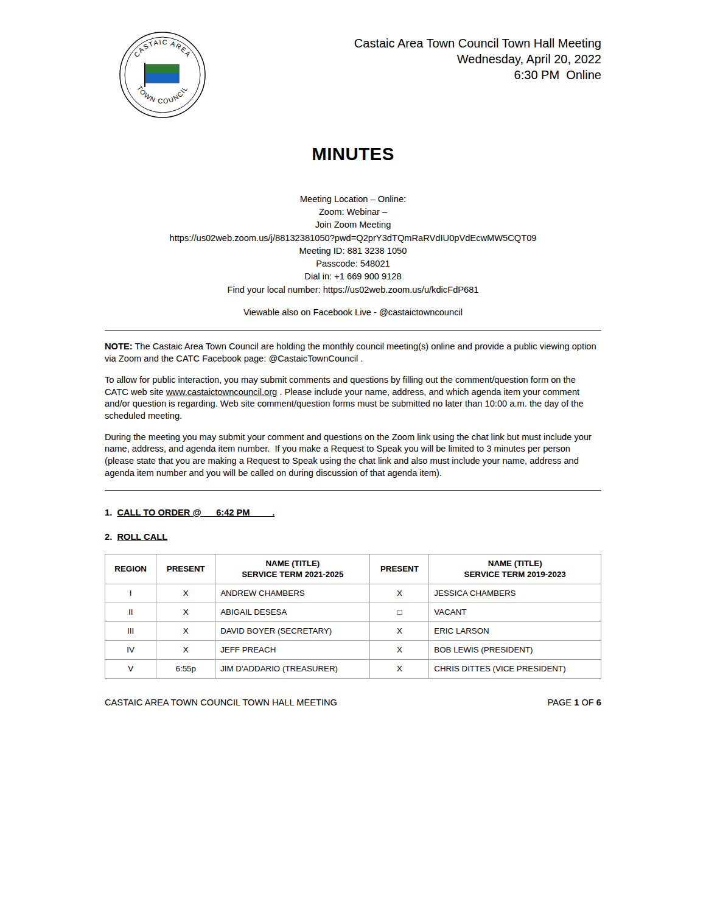CASTAIC AREA TOWN COUNCIL
Castaic Area Town Council Town Hall Meeting
Wednesday, April 20, 2022
6:30 PM Online
MINUTES
Meeting Location – Online:
Zoom: Webinar –
Join Zoom Meeting
https://us02web.zoom.us/j/88132381050?pwd=Q2prY3dTQmRaRVdIU0pVdEcwMW5CQT09
Meeting ID: 881 3238 1050
Passcode: 548021
Dial in: +1 669 900 9128
Find your local number: https://us02web.zoom.us/u/kdicFdP681
Viewable also on Facebook Live - @castaictowncouncil
NOTE: The Castaic Area Town Council are holding the monthly council meeting(s) online and provide a public viewing option via Zoom and the CATC Facebook page: @CastaicTownCouncil .
To allow for public interaction, you may submit comments and questions by filling out the comment/question form on the CATC web site www.castaictowncouncil.org . Please include your name, address, and which agenda item your comment and/or question is regarding. Web site comment/question forms must be submitted no later than 10:00 a.m. the day of the scheduled meeting.
During the meeting you may submit your comment and questions on the Zoom link using the chat link but must include your name, address, and agenda item number. If you make a Request to Speak you will be limited to 3 minutes per person (please state that you are making a Request to Speak using the chat link and also must include your name, address and agenda item number and you will be called on during discussion of that agenda item).
1. CALL TO ORDER @ 6:42 PM .
2. ROLL CALL
| REGION | PRESENT | NAME (TITLE) SERVICE TERM 2021-2025 | PRESENT | NAME (TITLE) SERVICE TERM 2019-2023 |
| --- | --- | --- | --- | --- |
| I | X | ANDREW CHAMBERS | X | JESSICA CHAMBERS |
| II | X | ABIGAIL DESESA | □ | VACANT |
| III | X | DAVID BOYER (SECRETARY) | X | ERIC LARSON |
| IV | X | JEFF PREACH | X | BOB LEWIS (PRESIDENT) |
| V | 6:55p | JIM D'ADDARIO (TREASURER) | X | CHRIS DITTES (VICE PRESIDENT) |
CASTAIC AREA TOWN COUNCIL TOWN HALL MEETING
PAGE 1 OF 6